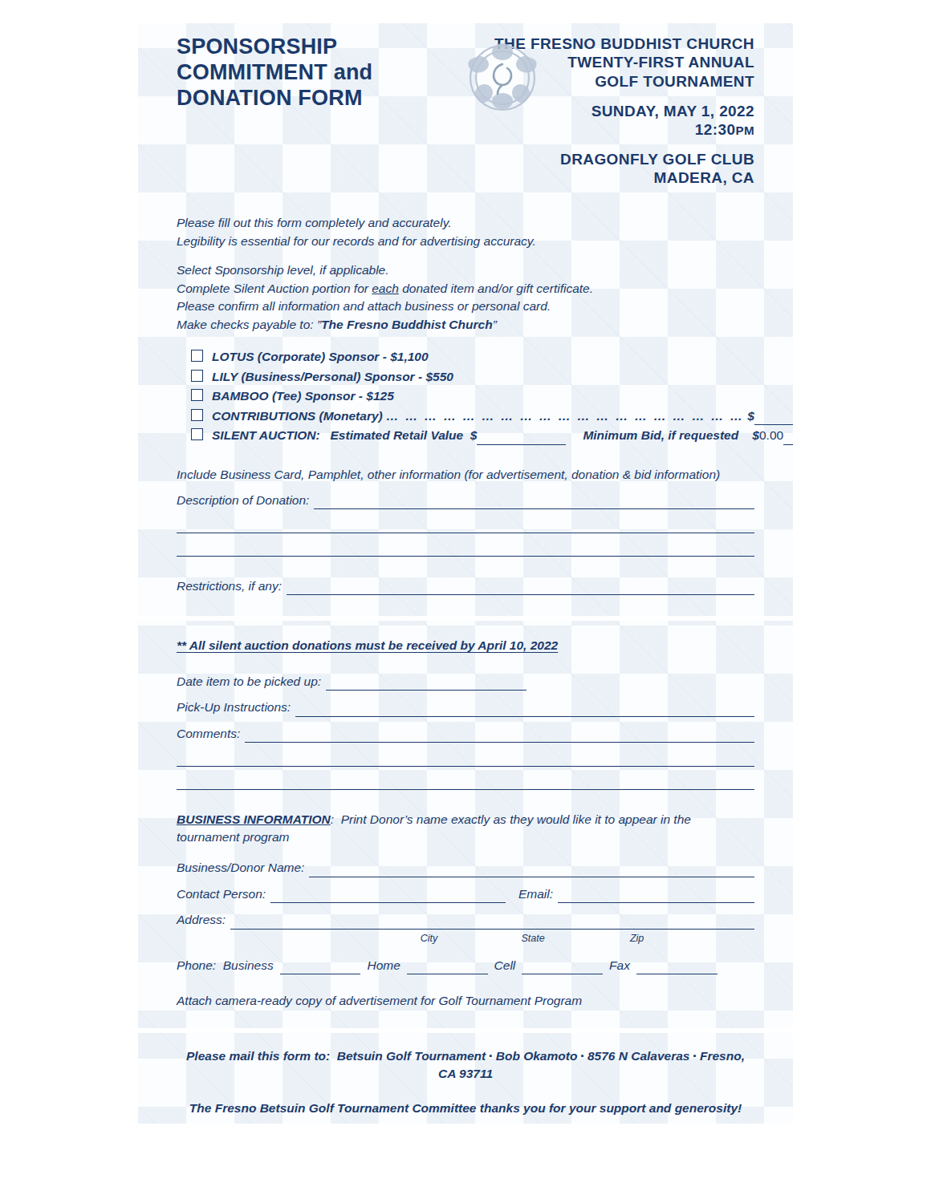SPONSORSHIP
COMMITMENT and
DONATION FORM
The Fresno Buddhist Church
Twenty-First Annual
Golf Tournament
Sunday, May 1, 2022
12:30pm
Dragonfly Golf Club
Madera, CA
Please fill out this form completely and accurately.
Legibility is essential for our records and for advertising accuracy.
Select Sponsorship level, if applicable.
Complete Silent Auction portion for each donated item and/or gift certificate.
Please confirm all information and attach business or personal card.
Make checks payable to: ”The Fresno Buddhist Church”
LOTUS (Corporate) Sponsor - $1,100
LILY (Business/Personal) Sponsor - $550
BAMBOO (Tee) Sponsor - $125
CONTRIBUTIONS (Monetary) … … … … … … … … … … … … … … … … … … … $
SILENT AUCTION: Estimated Retail Value $ Minimum Bid, if requested $0.00
Include Business Card, Pamphlet, other information (for advertisement, donation & bid information)
Description of Donation:
Restrictions, if any:
** All silent auction donations must be received by April 10, 2022
Date item to be picked up:
Pick-Up Instructions:
Comments:
BUSINESS INFORMATION: Print Donor’s name exactly as they would like it to appear in the tournament program
Business/Donor Name:
Contact Person: Email:
Address:
City State Zip
Phone: Business Home Cell Fax
Attach camera-ready copy of advertisement for Golf Tournament Program
Please mail this form to: Betsuin Golf Tournament ▪ Bob Okamoto ▪ 8576 N Calaveras ▪ Fresno, CA 93711
The Fresno Betsuin Golf Tournament Committee thanks you for your support and generosity!